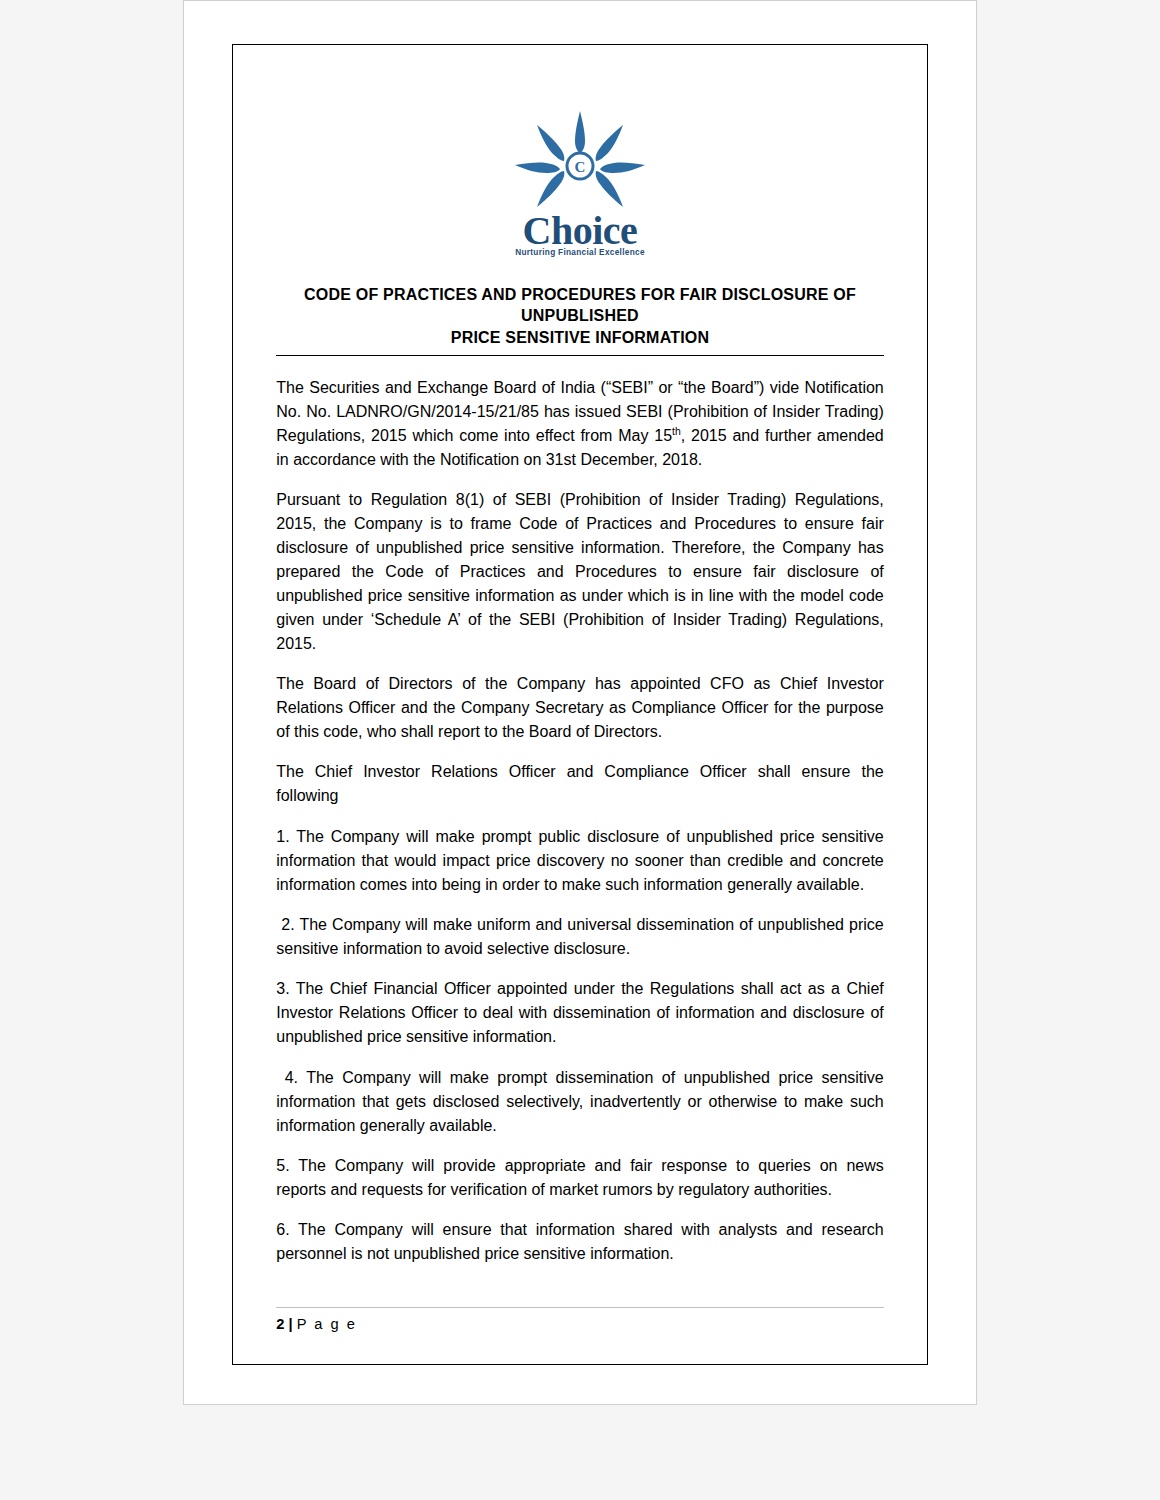C
Choice
Nurturing Financial Excellence
CODE OF PRACTICES AND PROCEDURES FOR FAIR DISCLOSURE OF UNPUBLISHED
PRICE SENSITIVE INFORMATION
The Securities and Exchange Board of India (“SEBI” or “the Board”) vide Notification No. No. LADNRO/GN/2014-15/21/85 has issued SEBI (Prohibition of Insider Trading) Regulations, 2015 which come into effect from May 15th, 2015 and further amended in accordance with the Notification on 31st December, 2018.
Pursuant to Regulation 8(1) of SEBI (Prohibition of Insider Trading) Regulations, 2015, the Company is to frame Code of Practices and Procedures to ensure fair disclosure of unpublished price sensitive information. Therefore, the Company has prepared the Code of Practices and Procedures to ensure fair disclosure of unpublished price sensitive information as under which is in line with the model code given under ‘Schedule A’ of the SEBI (Prohibition of Insider Trading) Regulations, 2015.
The Board of Directors of the Company has appointed CFO as Chief Investor Relations Officer and the Company Secretary as Compliance Officer for the purpose of this code, who shall report to the Board of Directors.
The Chief Investor Relations Officer and Compliance Officer shall ensure the following
1. The Company will make prompt public disclosure of unpublished price sensitive information that would impact price discovery no sooner than credible and concrete information comes into being in order to make such information generally available.
2. The Company will make uniform and universal dissemination of unpublished price sensitive information to avoid selective disclosure.
3. The Chief Financial Officer appointed under the Regulations shall act as a Chief Investor Relations Officer to deal with dissemination of information and disclosure of unpublished price sensitive information.
4. The Company will make prompt dissemination of unpublished price sensitive information that gets disclosed selectively, inadvertently or otherwise to make such information generally available.
5. The Company will provide appropriate and fair response to queries on news reports and requests for verification of market rumors by regulatory authorities.
6. The Company will ensure that information shared with analysts and research personnel is not unpublished price sensitive information.
2 | P a g e